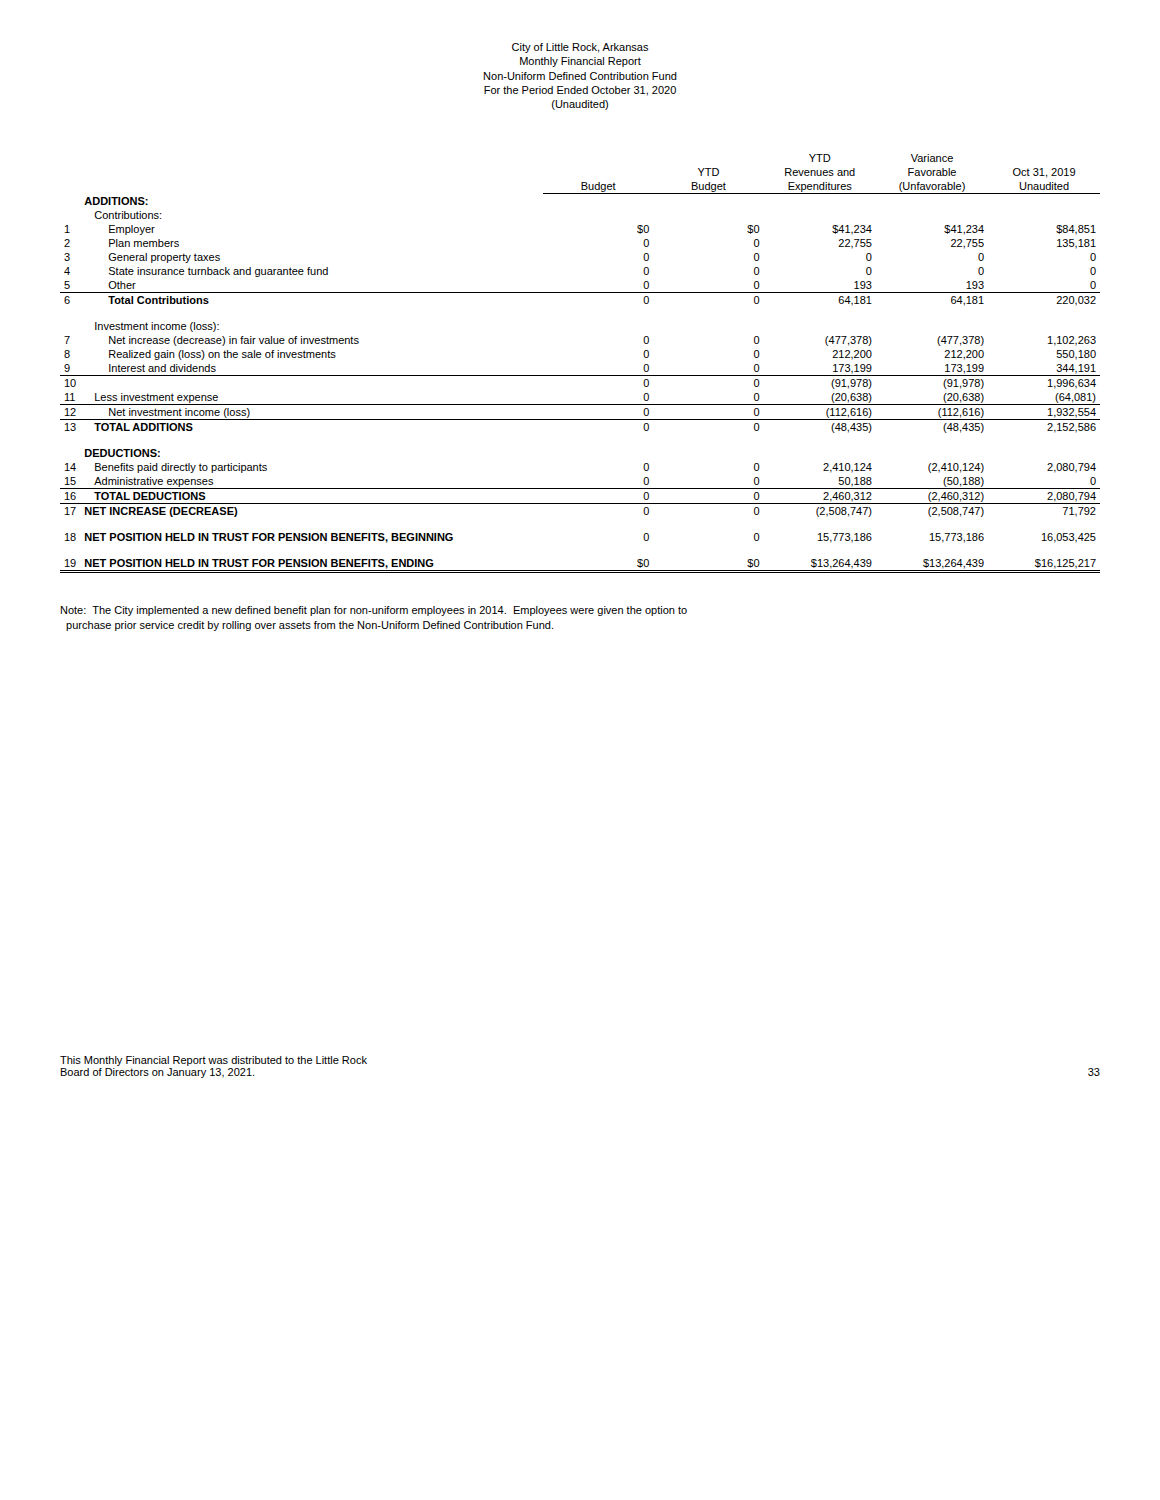City of Little Rock, Arkansas
Monthly Financial Report
Non-Uniform Defined Contribution Fund
For the Period Ended October 31, 2020
(Unaudited)
| | | | | YTD | Variance | |
| | | | YTD | Revenues and | Favorable | Oct 31, 2019 |
| | | Budget | Budget | Expenditures | (Unfavorable) | Unaudited |
| | ADDITIONS: | | | | | |
| | Contributions: | | | | | |
| 1 | Employer | $0 | $0 | $41,234 | $41,234 | $84,851 |
| 2 | Plan members | 0 | 0 | 22,755 | 22,755 | 135,181 |
| 3 | General property taxes | 0 | 0 | 0 | 0 | 0 |
| 4 | State insurance turnback and guarantee fund | 0 | 0 | 0 | 0 | 0 |
| 5 | Other | 0 | 0 | 193 | 193 | 0 |
| 6 | Total Contributions | 0 | 0 | 64,181 | 64,181 | 220,032 |
| | Investment income (loss): | | | | | |
| 7 | Net increase (decrease) in fair value of investments | 0 | 0 | (477,378) | (477,378) | 1,102,263 |
| 8 | Realized gain (loss) on the sale of investments | 0 | 0 | 212,200 | 212,200 | 550,180 |
| 9 | Interest and dividends | 0 | 0 | 173,199 | 173,199 | 344,191 |
| 10 | | 0 | 0 | (91,978) | (91,978) | 1,996,634 |
| 11 | Less investment expense | 0 | 0 | (20,638) | (20,638) | (64,081) |
| 12 | Net investment income (loss) | 0 | 0 | (112,616) | (112,616) | 1,932,554 |
| 13 | TOTAL ADDITIONS | 0 | 0 | (48,435) | (48,435) | 2,152,586 |
| | DEDUCTIONS: | | | | | |
| 14 | Benefits paid directly to participants | 0 | 0 | 2,410,124 | (2,410,124) | 2,080,794 |
| 15 | Administrative expenses | 0 | 0 | 50,188 | (50,188) | 0 |
| 16 | TOTAL DEDUCTIONS | 0 | 0 | 2,460,312 | (2,460,312) | 2,080,794 |
| 17 | NET INCREASE (DECREASE) | 0 | 0 | (2,508,747) | (2,508,747) | 71,792 |
| 18 | NET POSITION HELD IN TRUST FOR PENSION BENEFITS, BEGINNING | 0 | 0 | 15,773,186 | 15,773,186 | 16,053,425 |
| 19 | NET POSITION HELD IN TRUST FOR PENSION BENEFITS, ENDING | $0 | $0 | $13,264,439 | $13,264,439 | $16,125,217 |
Note: The City implemented a new defined benefit plan for non-uniform employees in 2014. Employees were given the option to
purchase prior service credit by rolling over assets from the Non-Uniform Defined Contribution Fund.
This Monthly Financial Report was distributed to the Little Rock
Board of Directors on January 13, 2021. 33